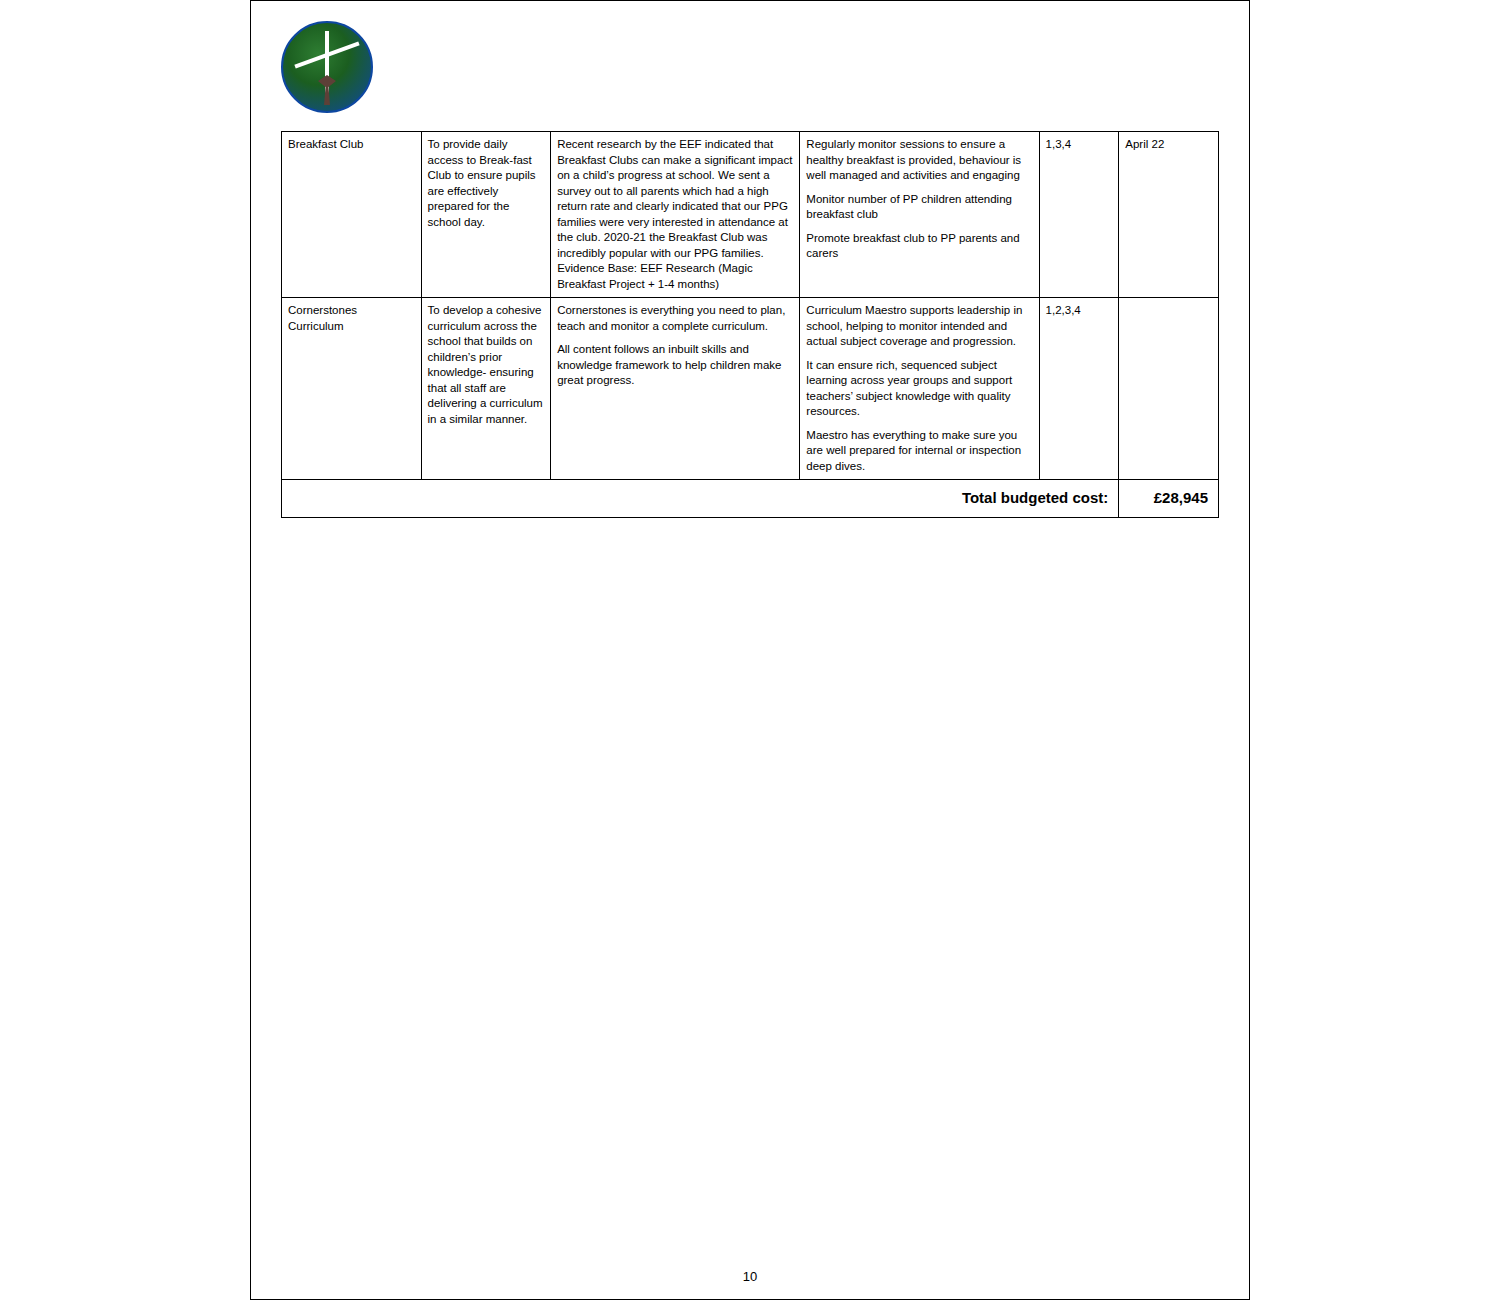| Breakfast Club | To provide daily access to Break-fast Club to ensure pupils are effectively prepared for the school day. | Recent research by the EEF indicated that Breakfast Clubs can make a significant impact on a child’s progress at school. We sent a survey out to all parents which had a high return rate and clearly indicated that our PPG families were very interested in attendance at the club. 2020-21 the Breakfast Club was incredibly popular with our PPG families. Evidence Base: EEF Research (Magic Breakfast Project + 1-4 months) | Regularly monitor sessions to ensure a healthy breakfast is provided, behaviour is well managed and activities and engaging Monitor number of PP children attending breakfast club Promote breakfast club to PP parents and carers | 1,3,4 | April 22 |
| Cornerstones Curriculum | To develop a cohesive curriculum across the school that builds on children’s prior knowledge- ensuring that all staff are delivering a curriculum in a similar manner. | Cornerstones is everything you need to plan, teach and monitor a complete curriculum. All content follows an inbuilt skills and knowledge framework to help children make great progress. | Curriculum Maestro supports leadership in school, helping to monitor intended and actual subject coverage and progression. It can ensure rich, sequenced subject learning across year groups and support teachers’ subject knowledge with quality resources. Maestro has everything to make sure you are well prepared for internal or inspection deep dives. | 1,2,3,4 | |
| Total budgeted cost: | £28,945 |
10